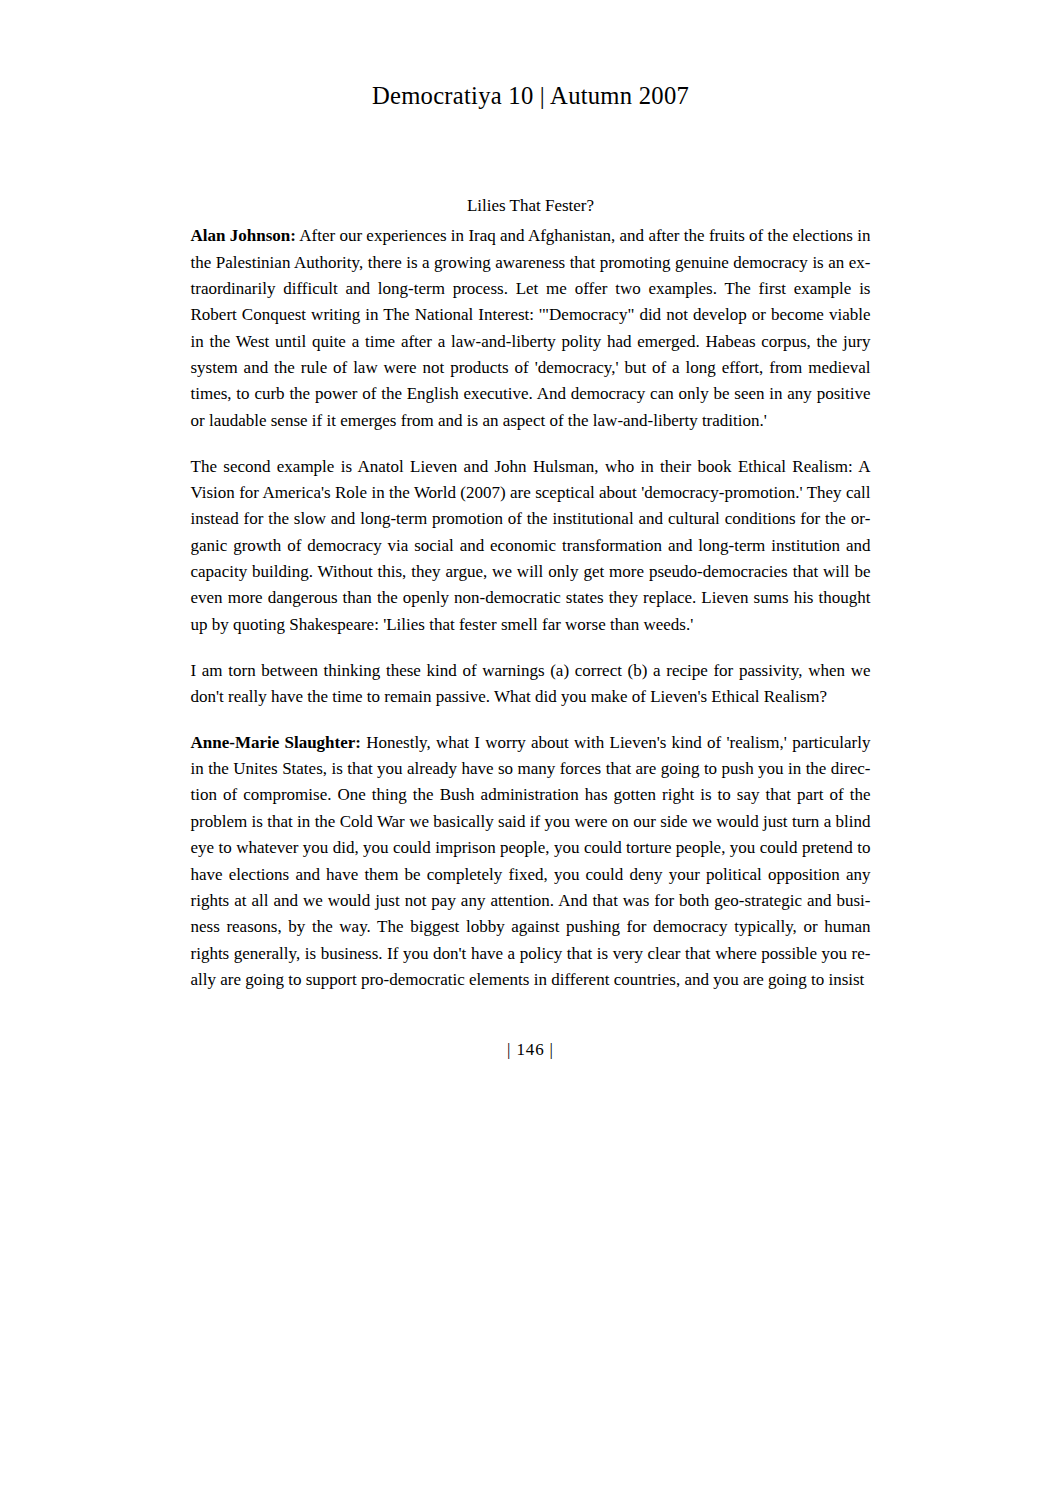Democratiya 10 | Autumn 2007
Lilies That Fester?
Alan Johnson: After our experiences in Iraq and Afghanistan, and after the fruits of the elections in the Palestinian Authority, there is a growing awareness that promoting genuine democracy is an extraordinarily difficult and long-term process. Let me offer two examples. The first example is Robert Conquest writing in The National Interest: '"Democracy" did not develop or become viable in the West until quite a time after a law-and-liberty polity had emerged. Habeas corpus, the jury system and the rule of law were not products of 'democracy,' but of a long effort, from medieval times, to curb the power of the English executive. And democracy can only be seen in any positive or laudable sense if it emerges from and is an aspect of the law-and-liberty tradition.'
The second example is Anatol Lieven and John Hulsman, who in their book Ethical Realism: A Vision for America's Role in the World (2007) are sceptical about 'democracy-promotion.' They call instead for the slow and long-term promotion of the institutional and cultural conditions for the organic growth of democracy via social and economic transformation and long-term institution and capacity building. Without this, they argue, we will only get more pseudo-democracies that will be even more dangerous than the openly non-democratic states they replace. Lieven sums his thought up by quoting Shakespeare: 'Lilies that fester smell far worse than weeds.'
I am torn between thinking these kind of warnings (a) correct (b) a recipe for passivity, when we don't really have the time to remain passive. What did you make of Lieven's Ethical Realism?
Anne-Marie Slaughter: Honestly, what I worry about with Lieven's kind of 'realism,' particularly in the Unites States, is that you already have so many forces that are going to push you in the direction of compromise. One thing the Bush administration has gotten right is to say that part of the problem is that in the Cold War we basically said if you were on our side we would just turn a blind eye to whatever you did, you could imprison people, you could torture people, you could pretend to have elections and have them be completely fixed, you could deny your political opposition any rights at all and we would just not pay any attention. And that was for both geo-strategic and business reasons, by the way. The biggest lobby against pushing for democracy typically, or human rights generally, is business. If you don't have a policy that is very clear that where possible you really are going to support pro-democratic elements in different countries, and you are going to insist
| 146 |